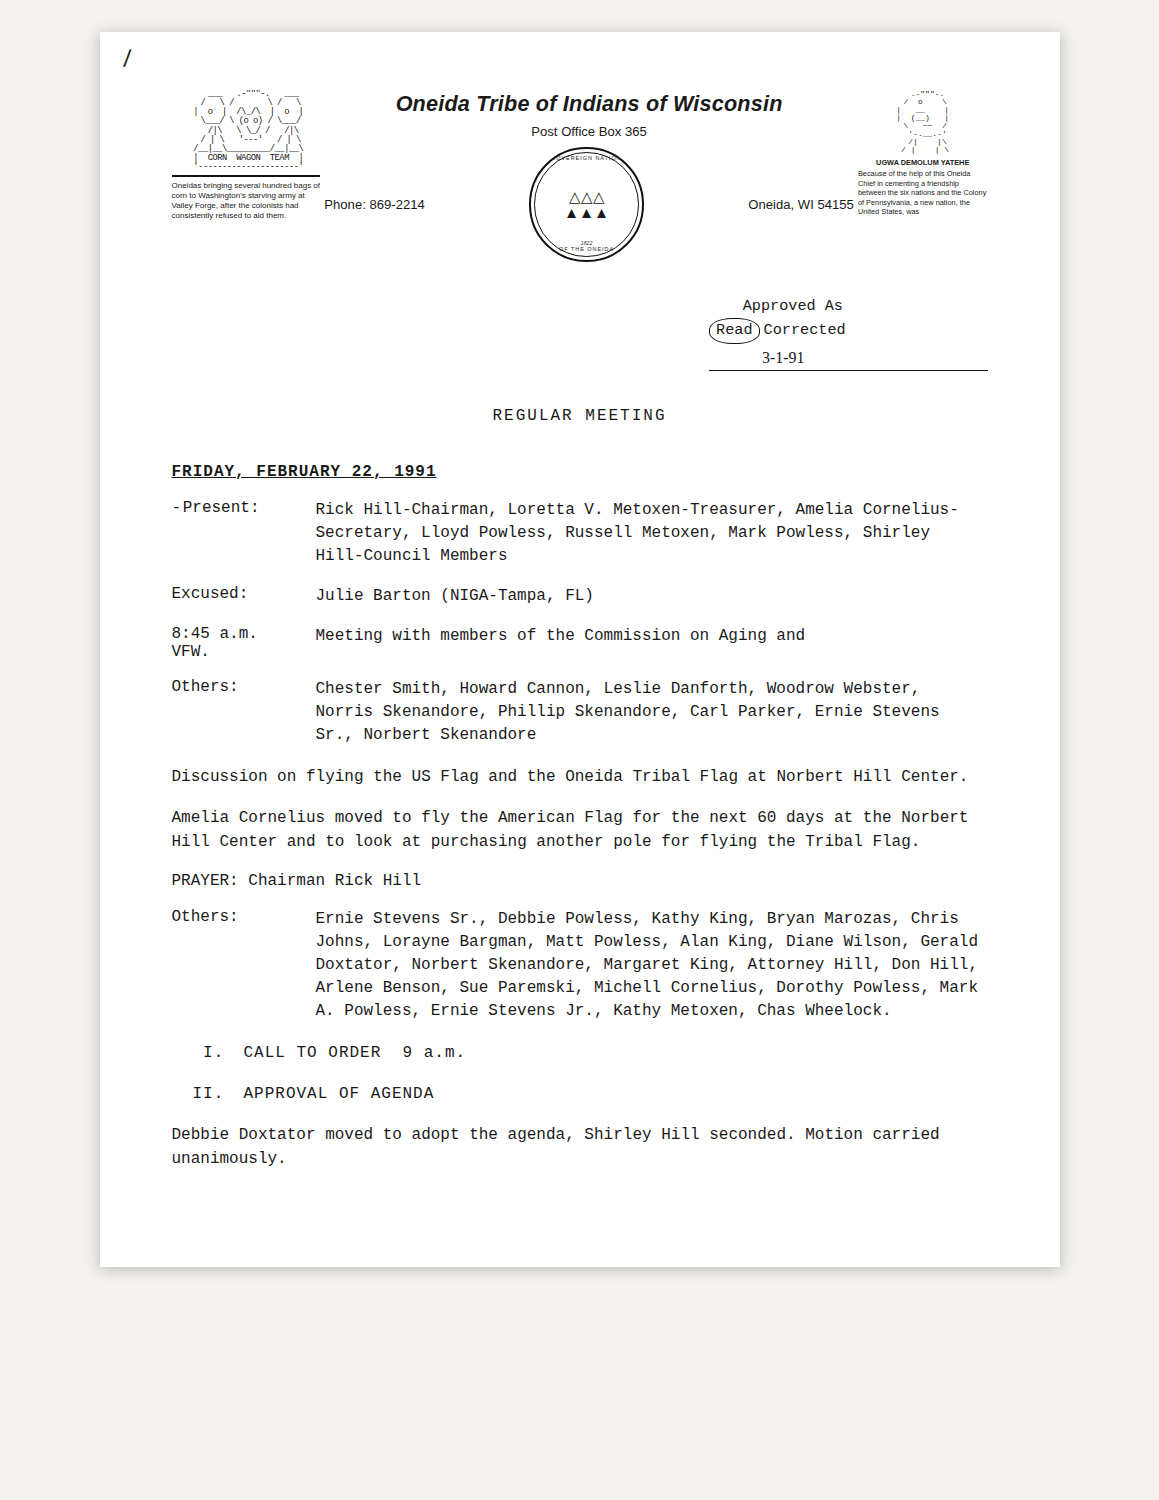/
___ .-"""-. ___ / \ / \ / \ | o | /\_/\ | o | \___/ \ (o o) / \___/ /|\ \ \_/ / /|\ / | \ '---' / | \ /__|__\_________/__|__\ | CORN WAGON TEAM | '---------------------'
Oneidas bringing several hundred bags of corn to Washington's starving army at Valley Forge, after the colonists had consistently refused to aid them.
Oneida Tribe of Indians of Wisconsin
Post Office Box 365
Phone: 869-2214
SOVEREIGN NATION △△△ ▲▲▲ 1822 OF THE ONEIDA
Oneida, WI 54155
.-"""-. / o \ | __ | | (__) | \ ~~ / '-.__.-' /| |\ / | | \
UGWA DEMOLUM YATEHEBecause of the help of this Oneida Chief in cementing a friendship between the six nations and the Colony of Pennsylvania, a new nation, the United States, was
Approved As
Read Corrected
3-1-91
REGULAR MEETING
FRIDAY, FEBRUARY 22, 1991
Present:
Rick Hill-Chairman, Loretta V. Metoxen-Treasurer, Amelia Cornelius-Secretary, Lloyd Powless, Russell Metoxen, Mark Powless, Shirley Hill-Council Members
Excused:
Julie Barton (NIGA-Tampa, FL)
8:45 a.m.
VFW.
Meeting with members of the Commission on Aging and
Others:
Chester Smith, Howard Cannon, Leslie Danforth, Woodrow Webster, Norris Skenandore, Phillip Skenandore, Carl Parker, Ernie Stevens Sr., Norbert Skenandore
Discussion on flying the US Flag and the Oneida Tribal Flag at Norbert Hill Center.
Amelia Cornelius moved to fly the American Flag for the next 60 days at the Norbert Hill Center and to look at purchasing another pole for flying the Tribal Flag.
PRAYER: Chairman Rick Hill
Others:
Ernie Stevens Sr., Debbie Powless, Kathy King, Bryan Marozas, Chris Johns, Lorayne Bargman, Matt Powless, Alan King, Diane Wilson, Gerald Doxtator, Norbert Skenandore, Margaret King, Attorney Hill, Don Hill, Arlene Benson, Sue Paremski, Michell Cornelius, Dorothy Powless, Mark A. Powless, Ernie Stevens Jr., Kathy Metoxen, Chas Wheelock.
I. CALL TO ORDER 9 a.m.
II. APPROVAL OF AGENDA
Debbie Doxtator moved to adopt the agenda, Shirley Hill seconded. Motion carried unanimously.